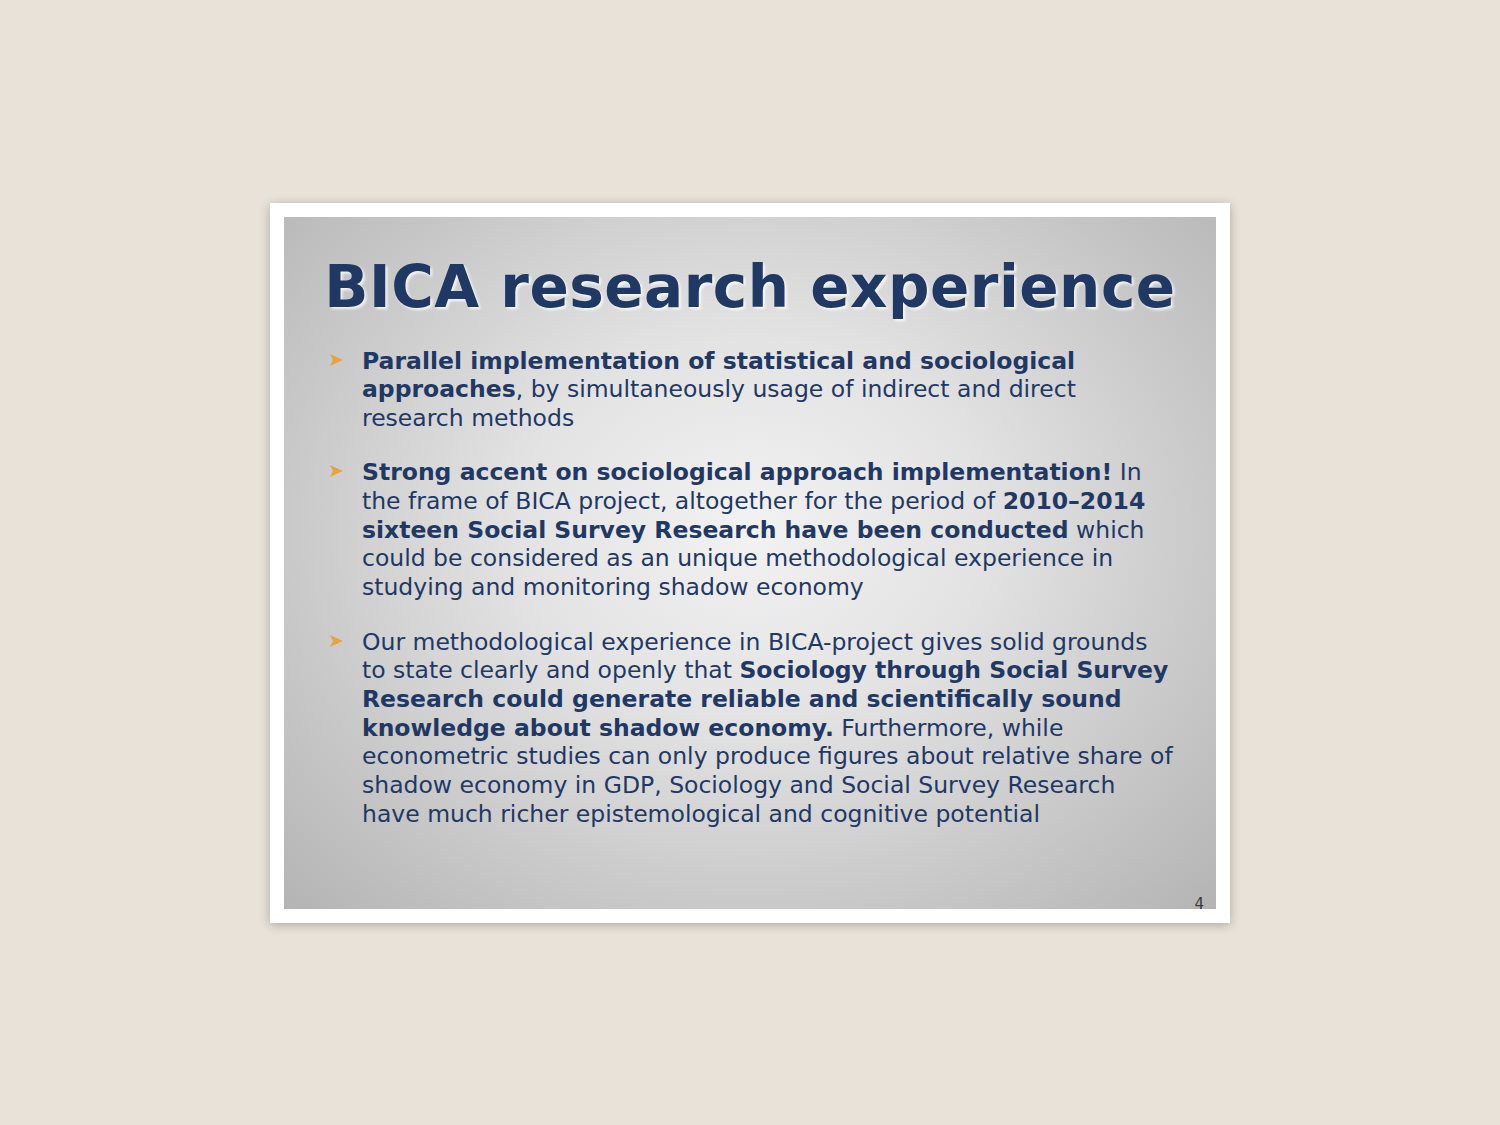BICA research experience
Parallel implementation of statistical and sociological approaches, by simultaneously usage of indirect and direct research methods
Strong accent on sociological approach implementation! In the frame of BICA project, altogether for the period of 2010–2014 sixteen Social Survey Research have been conducted which could be considered as an unique methodological experience in studying and monitoring shadow economy
Our methodological experience in BICA-project gives solid grounds to state clearly and openly that Sociology through Social Survey Research could generate reliable and scientifically sound knowledge about shadow economy. Furthermore, while econometric studies can only produce figures about relative share of shadow economy in GDP, Sociology and Social Survey Research have much richer epistemological and cognitive potential
4